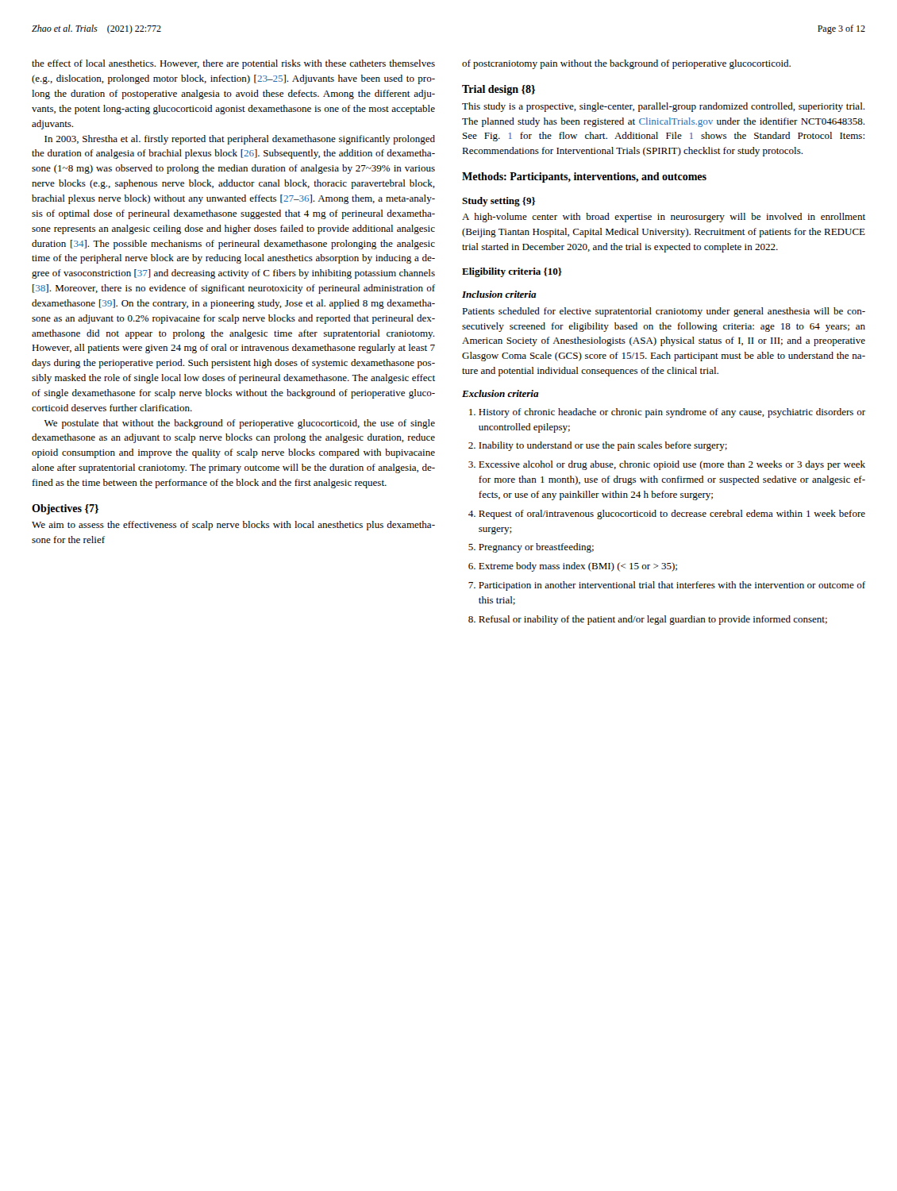Zhao et al. Trials (2021) 22:772
Page 3 of 12
the effect of local anesthetics. However, there are potential risks with these catheters themselves (e.g., dislocation, prolonged motor block, infection) [23–25]. Adjuvants have been used to prolong the duration of postoperative analgesia to avoid these defects. Among the different adjuvants, the potent long-acting glucocorticoid agonist dexamethasone is one of the most acceptable adjuvants.
In 2003, Shrestha et al. firstly reported that peripheral dexamethasone significantly prolonged the duration of analgesia of brachial plexus block [26]. Subsequently, the addition of dexamethasone (1~8 mg) was observed to prolong the median duration of analgesia by 27~39% in various nerve blocks (e.g., saphenous nerve block, adductor canal block, thoracic paravertebral block, brachial plexus nerve block) without any unwanted effects [27–36]. Among them, a meta-analysis of optimal dose of perineural dexamethasone suggested that 4 mg of perineural dexamethasone represents an analgesic ceiling dose and higher doses failed to provide additional analgesic duration [34]. The possible mechanisms of perineural dexamethasone prolonging the analgesic time of the peripheral nerve block are by reducing local anesthetics absorption by inducing a degree of vasoconstriction [37] and decreasing activity of C fibers by inhibiting potassium channels [38]. Moreover, there is no evidence of significant neurotoxicity of perineural administration of dexamethasone [39]. On the contrary, in a pioneering study, Jose et al. applied 8 mg dexamethasone as an adjuvant to 0.2% ropivacaine for scalp nerve blocks and reported that perineural dexamethasone did not appear to prolong the analgesic time after supratentorial craniotomy. However, all patients were given 24 mg of oral or intravenous dexamethasone regularly at least 7 days during the perioperative period. Such persistent high doses of systemic dexamethasone possibly masked the role of single local low doses of perineural dexamethasone. The analgesic effect of single dexamethasone for scalp nerve blocks without the background of perioperative glucocorticoid deserves further clarification.
We postulate that without the background of perioperative glucocorticoid, the use of single dexamethasone as an adjuvant to scalp nerve blocks can prolong the analgesic duration, reduce opioid consumption and improve the quality of scalp nerve blocks compared with bupivacaine alone after supratentorial craniotomy. The primary outcome will be the duration of analgesia, defined as the time between the performance of the block and the first analgesic request.
Objectives {7}
We aim to assess the effectiveness of scalp nerve blocks with local anesthetics plus dexamethasone for the relief
of postcraniotomy pain without the background of perioperative glucocorticoid.
Trial design {8}
This study is a prospective, single-center, parallel-group randomized controlled, superiority trial. The planned study has been registered at ClinicalTrials.gov under the identifier NCT04648358. See Fig. 1 for the flow chart. Additional File 1 shows the Standard Protocol Items: Recommendations for Interventional Trials (SPIRIT) checklist for study protocols.
Methods: Participants, interventions, and outcomes
Study setting {9}
A high-volume center with broad expertise in neurosurgery will be involved in enrollment (Beijing Tiantan Hospital, Capital Medical University). Recruitment of patients for the REDUCE trial started in December 2020, and the trial is expected to complete in 2022.
Eligibility criteria {10}
Inclusion criteria
Patients scheduled for elective supratentorial craniotomy under general anesthesia will be consecutively screened for eligibility based on the following criteria: age 18 to 64 years; an American Society of Anesthesiologists (ASA) physical status of I, II or III; and a preoperative Glasgow Coma Scale (GCS) score of 15/15. Each participant must be able to understand the nature and potential individual consequences of the clinical trial.
Exclusion criteria
History of chronic headache or chronic pain syndrome of any cause, psychiatric disorders or uncontrolled epilepsy;
Inability to understand or use the pain scales before surgery;
Excessive alcohol or drug abuse, chronic opioid use (more than 2 weeks or 3 days per week for more than 1 month), use of drugs with confirmed or suspected sedative or analgesic effects, or use of any painkiller within 24 h before surgery;
Request of oral/intravenous glucocorticoid to decrease cerebral edema within 1 week before surgery;
Pregnancy or breastfeeding;
Extreme body mass index (BMI) (< 15 or > 35);
Participation in another interventional trial that interferes with the intervention or outcome of this trial;
Refusal or inability of the patient and/or legal guardian to provide informed consent;